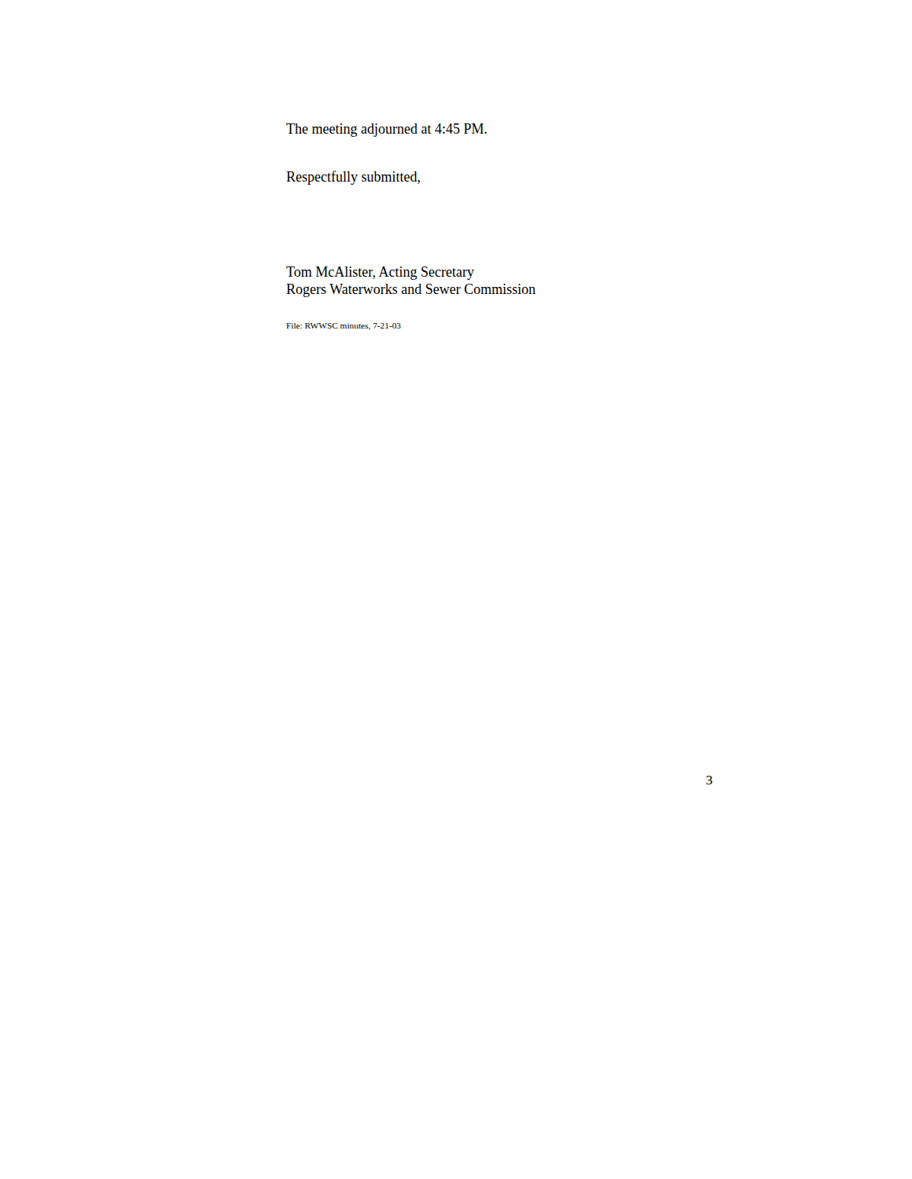The meeting adjourned at 4:45 PM.
Respectfully submitted,
Tom McAlister, Acting Secretary
Rogers Waterworks and Sewer Commission
File: RWWSC minutes, 7-21-03
3